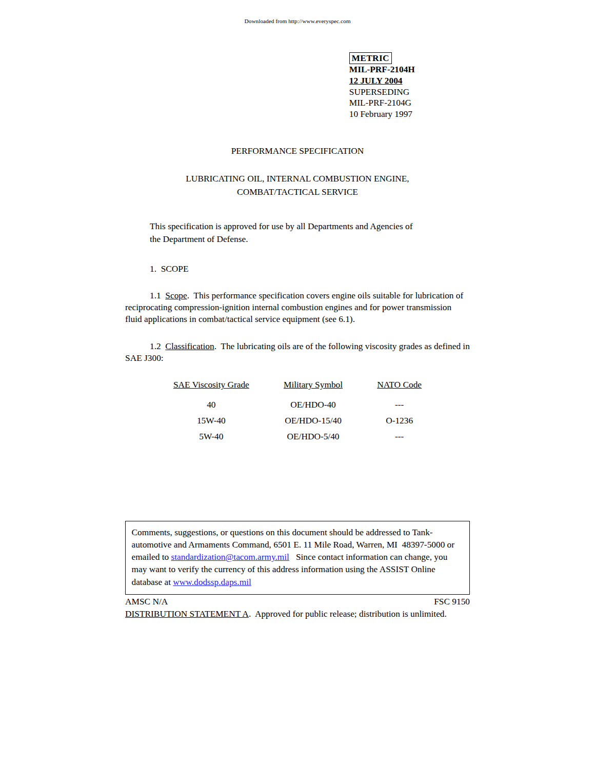Downloaded from http://www.everyspec.com
METRIC
MIL-PRF-2104H
12 JULY 2004
SUPERSEDING
MIL-PRF-2104G
10 February 1997
PERFORMANCE SPECIFICATION
LUBRICATING OIL, INTERNAL COMBUSTION ENGINE,
COMBAT/TACTICAL SERVICE
This specification is approved for use by all Departments and Agencies of the Department of Defense.
1. SCOPE
1.1 Scope. This performance specification covers engine oils suitable for lubrication of reciprocating compression-ignition internal combustion engines and for power transmission fluid applications in combat/tactical service equipment (see 6.1).
1.2 Classification. The lubricating oils are of the following viscosity grades as defined in SAE J300:
| SAE Viscosity Grade | Military Symbol | NATO Code |
| --- | --- | --- |
| 40 | OE/HDO-40 | --- |
| 15W-40 | OE/HDO-15/40 | O-1236 |
| 5W-40 | OE/HDO-5/40 | --- |
Comments, suggestions, or questions on this document should be addressed to Tank-automotive and Armaments Command, 6501 E. 11 Mile Road, Warren, MI 48397-5000 or emailed to standardization@tacom.army.mil Since contact information can change, you may want to verify the currency of this address information using the ASSIST Online database at www.dodssp.daps.mil
AMSC N/A FSC 9150
DISTRIBUTION STATEMENT A. Approved for public release; distribution is unlimited.